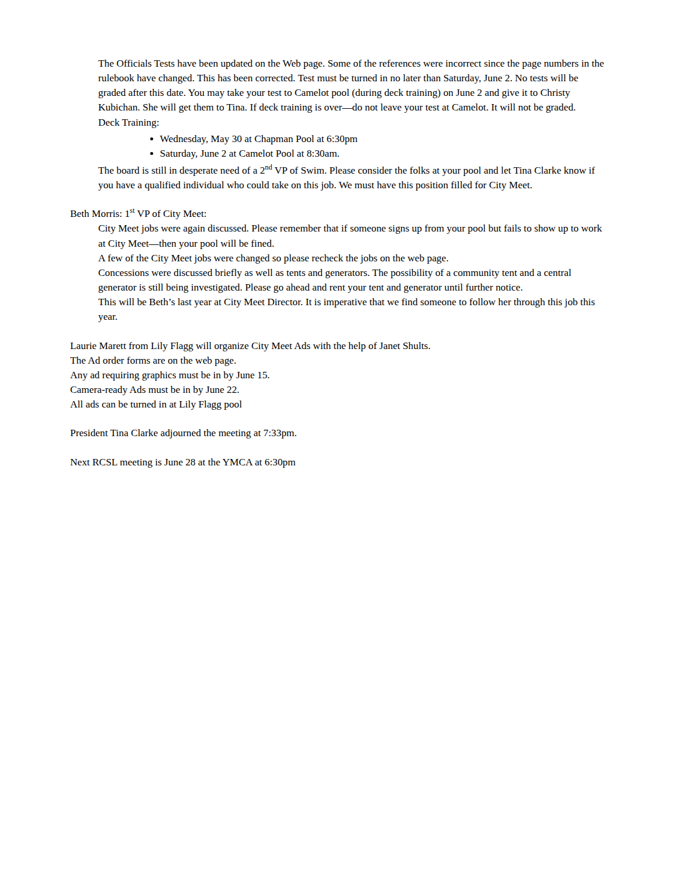The Officials Tests have been updated on the Web page. Some of the references were incorrect since the page numbers in the rulebook have changed. This has been corrected. Test must be turned in no later than Saturday, June 2. No tests will be graded after this date. You may take your test to Camelot pool (during deck training) on June 2 and give it to Christy Kubichan. She will get them to Tina. If deck training is over—do not leave your test at Camelot. It will not be graded.
Deck Training:
Wednesday, May 30 at Chapman Pool at 6:30pm
Saturday, June 2 at Camelot Pool at 8:30am.
The board is still in desperate need of a 2nd VP of Swim. Please consider the folks at your pool and let Tina Clarke know if you have a qualified individual who could take on this job. We must have this position filled for City Meet.
Beth Morris: 1st VP of City Meet:
City Meet jobs were again discussed. Please remember that if someone signs up from your pool but fails to show up to work at City Meet—then your pool will be fined.
A few of the City Meet jobs were changed so please recheck the jobs on the web page.
Concessions were discussed briefly as well as tents and generators. The possibility of a community tent and a central generator is still being investigated. Please go ahead and rent your tent and generator until further notice.
This will be Beth’s last year at City Meet Director. It is imperative that we find someone to follow her through this job this year.
Laurie Marett from Lily Flagg will organize City Meet Ads with the help of Janet Shults.
The Ad order forms are on the web page.
Any ad requiring graphics must be in by June 15.
Camera-ready Ads must be in by June 22.
All ads can be turned in at Lily Flagg pool
President Tina Clarke adjourned the meeting at 7:33pm.
Next RCSL meeting is June 28 at the YMCA at 6:30pm